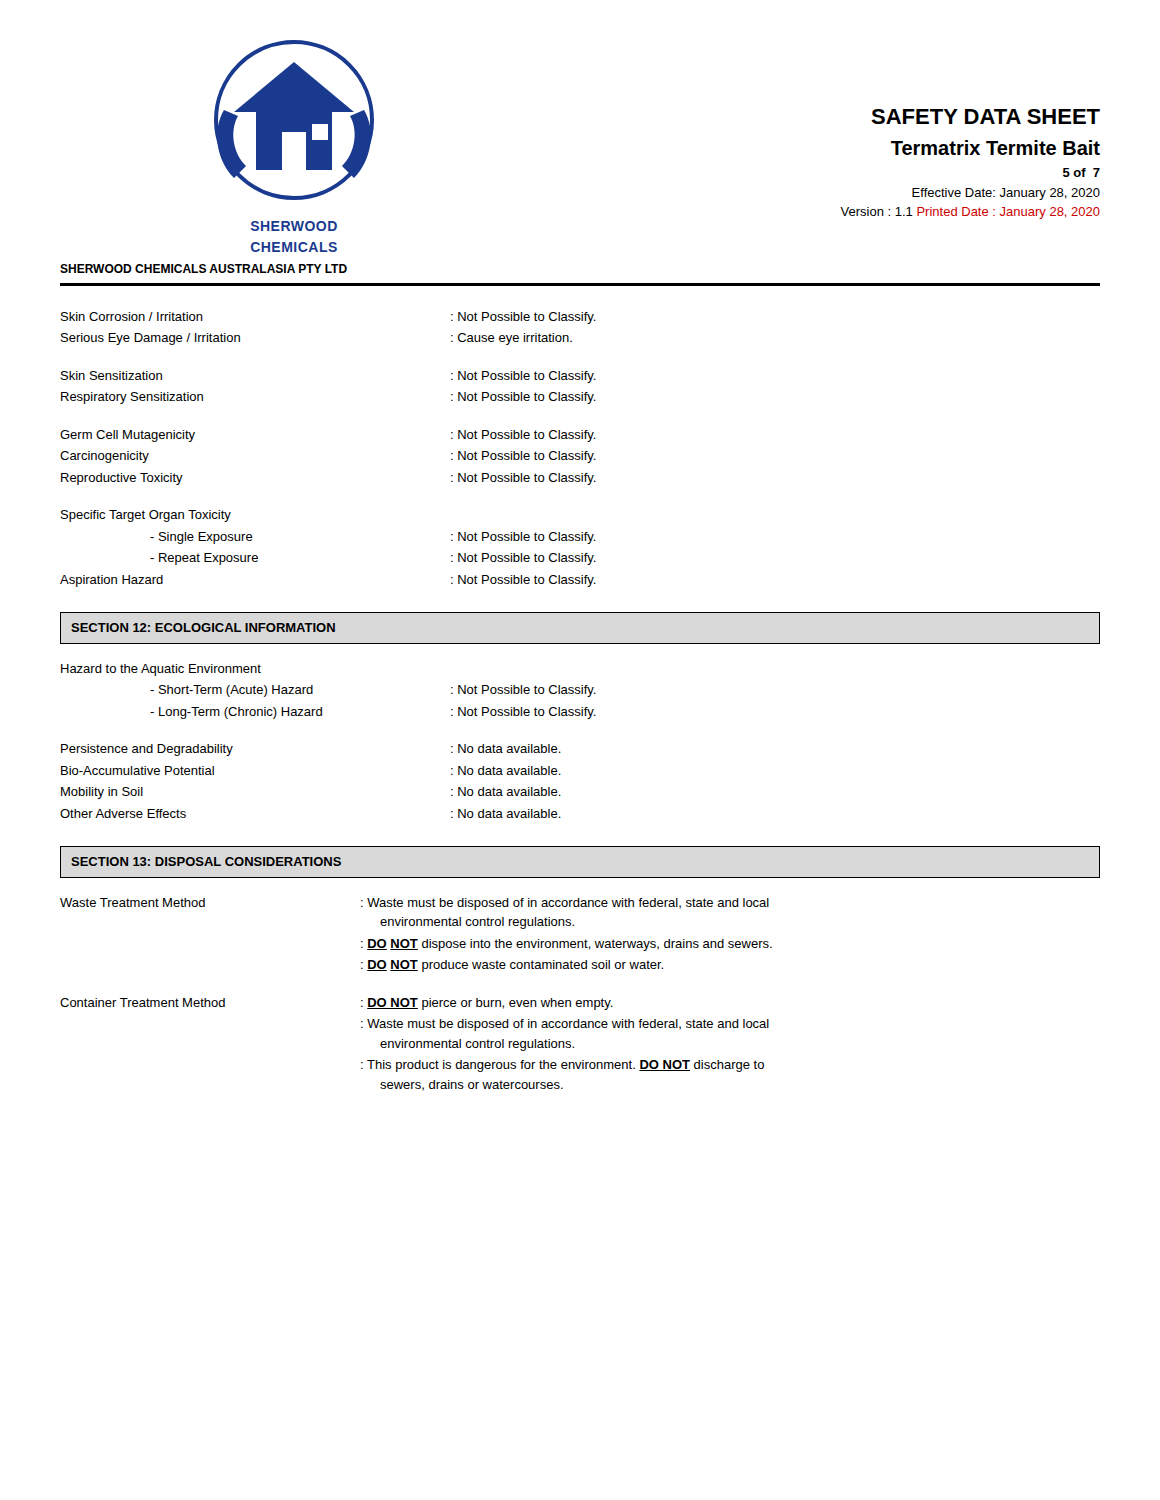SHERWOOD
CHEMICALS
SHERWOOD CHEMICALS AUSTRALASIA PTY LTD
SAFETY DATA SHEET
Termatrix Termite Bait
5 of 7
Effective Date: January 28, 2020
Version : 1.1 Printed Date : January 28, 2020
| Skin Corrosion / Irritation | : Not Possible to Classify. |
| Serious Eye Damage / Irritation | : Cause eye irritation. |
| Skin Sensitization | : Not Possible to Classify. |
| Respiratory Sensitization | : Not Possible to Classify. |
| Germ Cell Mutagenicity | : Not Possible to Classify. |
| Carcinogenicity | : Not Possible to Classify. |
| Reproductive Toxicity | : Not Possible to Classify. |
| Specific Target Organ Toxicity | |
| - Single Exposure | : Not Possible to Classify. |
| - Repeat Exposure | : Not Possible to Classify. |
| Aspiration Hazard | : Not Possible to Classify. |
SECTION 12: ECOLOGICAL INFORMATION
| Hazard to the Aquatic Environment | |
| - Short-Term (Acute) Hazard | : Not Possible to Classify. |
| - Long-Term (Chronic) Hazard | : Not Possible to Classify. |
| Persistence and Degradability | : No data available. |
| Bio-Accumulative Potential | : No data available. |
| Mobility in Soil | : No data available. |
| Other Adverse Effects | : No data available. |
SECTION 13: DISPOSAL CONSIDERATIONS
| Waste Treatment Method | : Waste must be disposed of in accordance with federal, state and local environmental control regulations. |
| | : DO NOT dispose into the environment, waterways, drains and sewers. |
| | : DO NOT produce waste contaminated soil or water. |
| Container Treatment Method | : DO NOT pierce or burn, even when empty. |
| | : Waste must be disposed of in accordance with federal, state and local environmental control regulations. |
| | : This product is dangerous for the environment. DO NOT discharge to sewers, drains or watercourses. |